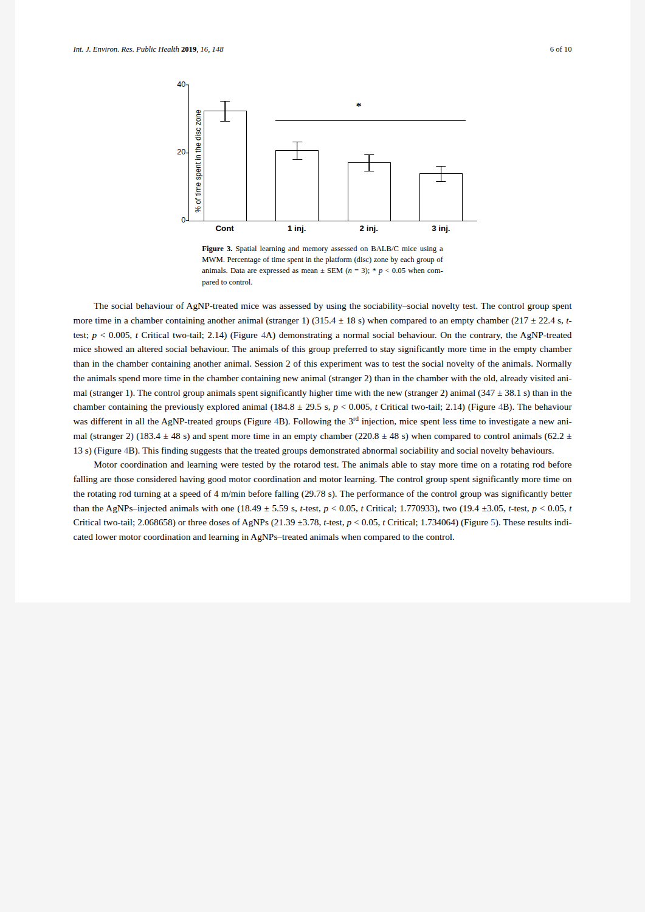Int. J. Environ. Res. Public Health 2019, 16, 148
6 of 10
% of time spent in the disc zone
40
20
0
*
Cont 1 inj. 2 inj. 3 inj.
Figure 3. Spatial learning and memory assessed on BALB/C mice using a MWM. Percentage of time spent in the platform (disc) zone by each group of animals. Data are expressed as mean ± SEM (n = 3); * p < 0.05 when compared to control.
The social behaviour of AgNP-treated mice was assessed by using the sociability–social novelty test. The control group spent more time in a chamber containing another animal (stranger 1) (315.4 ± 18 s) when compared to an empty chamber (217 ± 22.4 s, t-test; p < 0.005, t Critical two-tail; 2.14) (Figure 4 A) demonstrating a normal social behaviour. On the contrary, the AgNP-treated mice showed an altered social behaviour. The animals of this group preferred to stay significantly more time in the empty chamber than in the chamber containing another animal. Session 2 of this experiment was to test the social novelty of the animals. Normally the animals spend more time in the chamber containing new animal (stranger 2) than in the chamber with the old, already visited animal (stranger 1). The control group animals spent significantly higher time with the new (stranger 2) animal (347 ± 38.1 s) than in the chamber containing the previously explored animal (184.8 ± 29.5 s, p < 0.005, t Critical two-tail; 2.14) (Figure 4 B). The behaviour was different in all the AgNP-treated groups (Figure 4 B). Following the 3rd injection, mice spent less time to investigate a new animal (stranger 2) (183.4 ± 48 s) and spent more time in an empty chamber (220.8 ± 48 s) when compared to control animals (62.2 ± 13 s) (Figure 4 B). This finding suggests that the treated groups demonstrated abnormal sociability and social novelty behaviours.
Motor coordination and learning were tested by the rotarod test. The animals able to stay more time on a rotating rod before falling are those considered having good motor coordination and motor learning. The control group spent significantly more time on the rotating rod turning at a speed of 4 m/min before falling (29.78 s). The performance of the control group was significantly better than the AgNPs–injected animals with one (18.49 ± 5.59 s, t-test, p < 0.05, t Critical; 1.770933), two (19.4 ±3.05, t-test, p < 0.05, t Critical two-tail; 2.068658) or three doses of AgNPs (21.39 ±3.78, t-test, p < 0.05, t Critical; 1.734064) (Figure 5). These results indicated lower motor coordination and learning in AgNPs–treated animals when compared to the control.